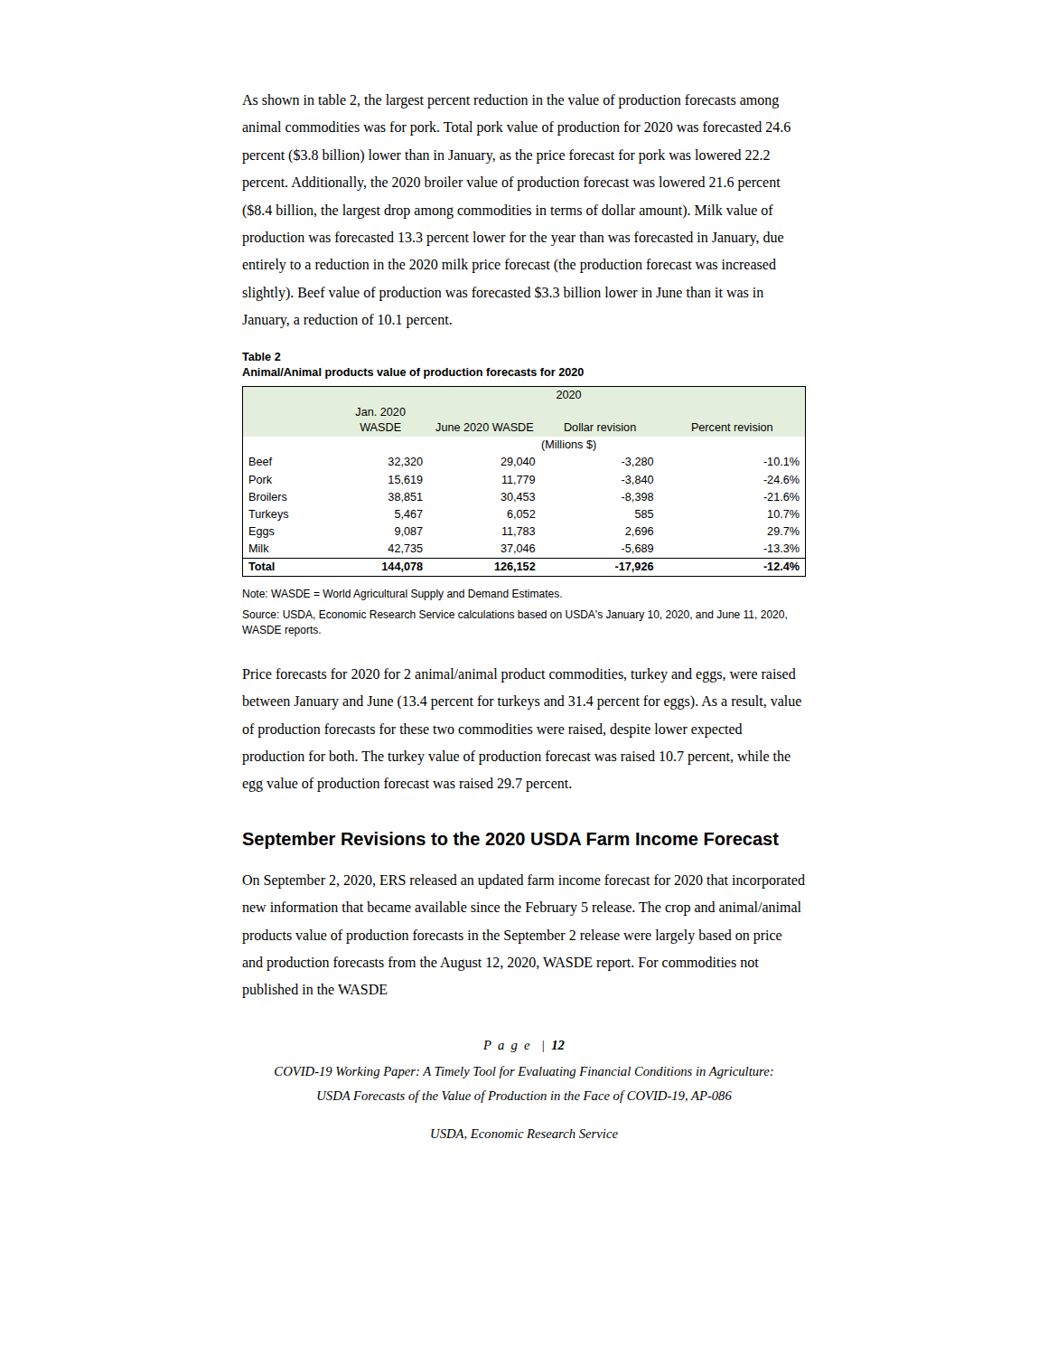As shown in table 2, the largest percent reduction in the value of production forecasts among animal commodities was for pork. Total pork value of production for 2020 was forecasted 24.6 percent ($3.8 billion) lower than in January, as the price forecast for pork was lowered 22.2 percent. Additionally, the 2020 broiler value of production forecast was lowered 21.6 percent ($8.4 billion, the largest drop among commodities in terms of dollar amount). Milk value of production was forecasted 13.3 percent lower for the year than was forecasted in January, due entirely to a reduction in the 2020 milk price forecast (the production forecast was increased slightly). Beef value of production was forecasted $3.3 billion lower in June than it was in January, a reduction of 10.1 percent.
Table 2
Animal/Animal products value of production forecasts for 2020
| | 2020 |
| | Jan. 2020 WASDE | June 2020 WASDE | Dollar revision | Percent revision |
| | (Millions $) |
| Beef | 32,320 | 29,040 | -3,280 | -10.1% |
| Pork | 15,619 | 11,779 | -3,840 | -24.6% |
| Broilers | 38,851 | 30,453 | -8,398 | -21.6% |
| Turkeys | 5,467 | 6,052 | 585 | 10.7% |
| Eggs | 9,087 | 11,783 | 2,696 | 29.7% |
| Milk | 42,735 | 37,046 | -5,689 | -13.3% |
| Total | 144,078 | 126,152 | -17,926 | -12.4% |
Note: WASDE = World Agricultural Supply and Demand Estimates.
Source: USDA, Economic Research Service calculations based on USDA's January 10, 2020, and June 11, 2020, WASDE reports.
Price forecasts for 2020 for 2 animal/animal product commodities, turkey and eggs, were raised between January and June (13.4 percent for turkeys and 31.4 percent for eggs). As a result, value of production forecasts for these two commodities were raised, despite lower expected production for both. The turkey value of production forecast was raised 10.7 percent, while the egg value of production forecast was raised 29.7 percent.
September Revisions to the 2020 USDA Farm Income Forecast
On September 2, 2020, ERS released an updated farm income forecast for 2020 that incorporated new information that became available since the February 5 release. The crop and animal/animal products value of production forecasts in the September 2 release were largely based on price and production forecasts from the August 12, 2020, WASDE report. For commodities not published in the WASDE
P a g e | 12
COVID-19 Working Paper: A Timely Tool for Evaluating Financial Conditions in Agriculture:
USDA Forecasts of the Value of Production in the Face of COVID-19, AP-086
USDA, Economic Research Service